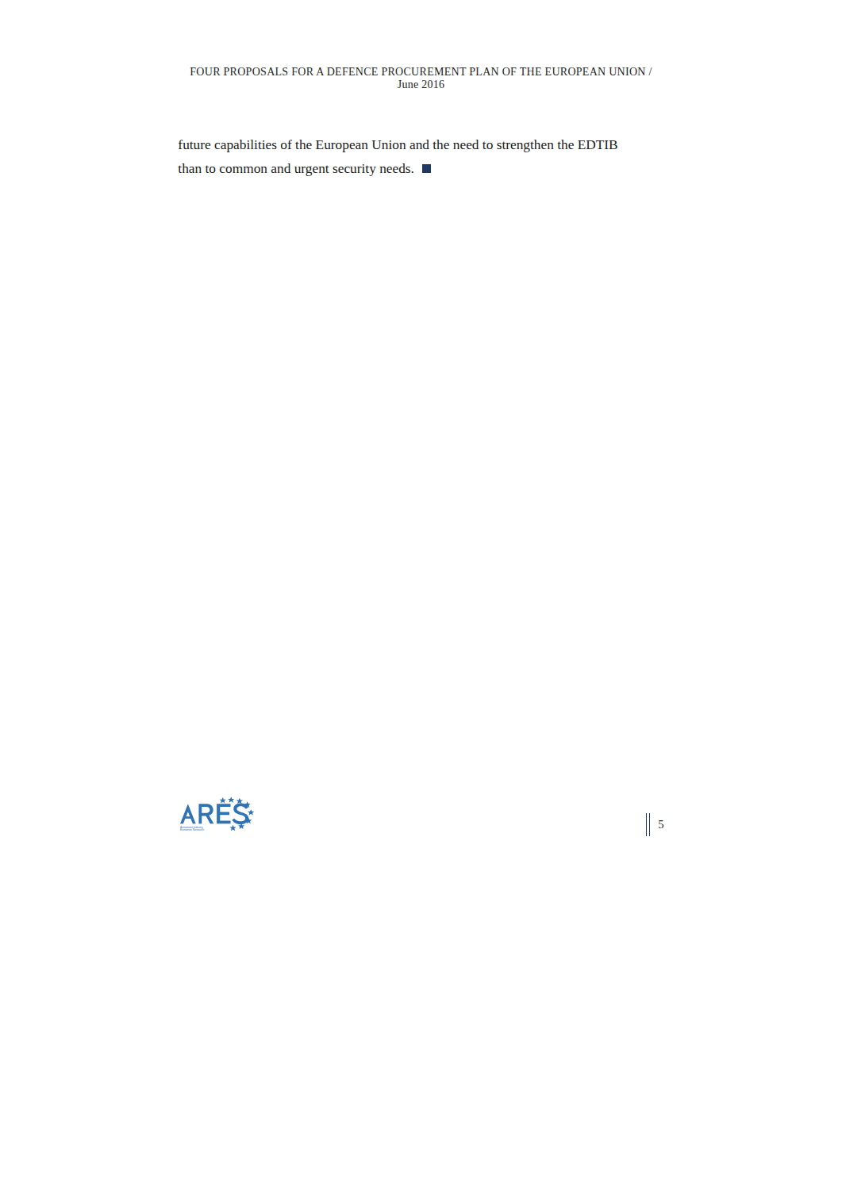Four Proposals for a Defence Procurement Plan of the European Union / June 2016
future capabilities of the European Union and the need to strengthen the EDTIB than to common and urgent security needs.
Armament Industry European Research
5